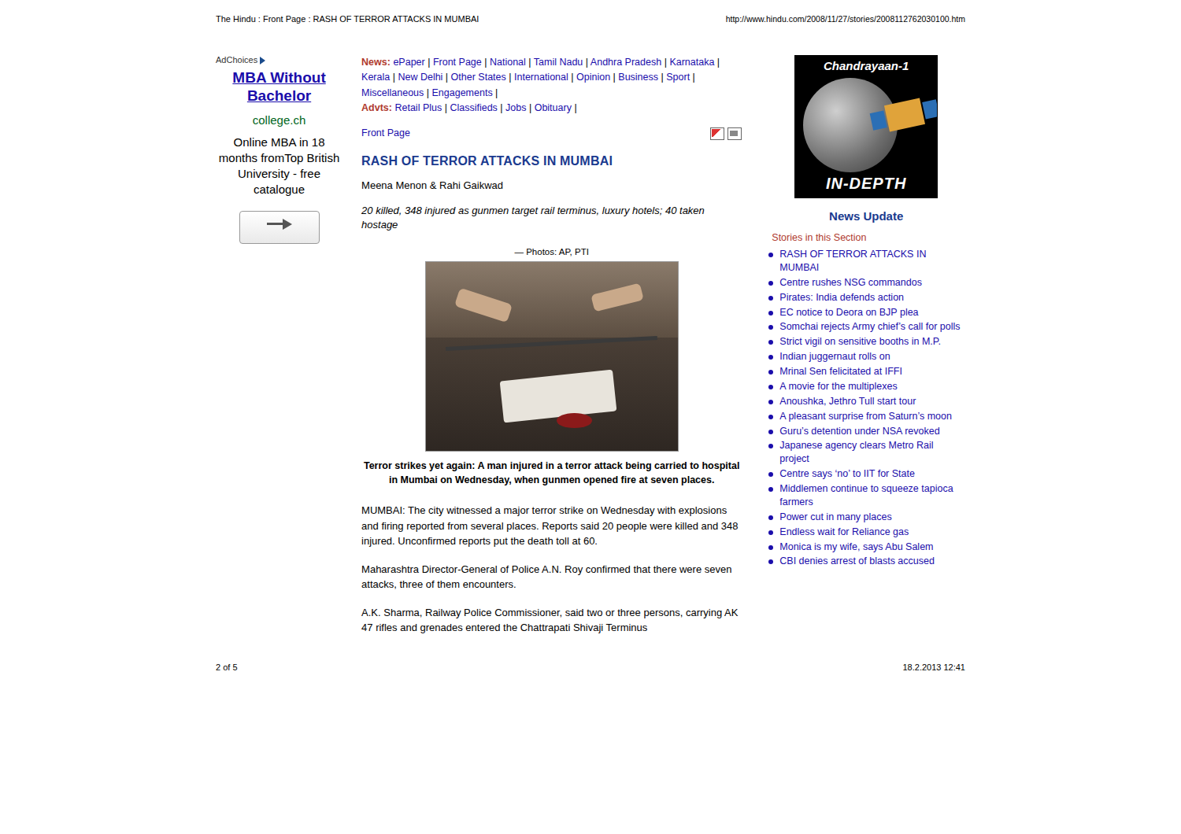The Hindu : Front Page : RASH OF TERROR ATTACKS IN MUMBAI
http://www.hindu.com/2008/11/27/stories/2008112762030100.htm
AdChoices
MBA Without Bachelor
college.ch
Online MBA in 18 months fromTop British University - free catalogue
News: ePaper | Front Page | National | Tamil Nadu | Andhra Pradesh | Karnataka | Kerala | New Delhi | Other States | International | Opinion | Business | Sport | Miscellaneous | Engagements |
Advts: Retail Plus | Classifieds | Jobs | Obituary |
Front Page
RASH OF TERROR ATTACKS IN MUMBAI
Meena Menon & Rahi Gaikwad
20 killed, 348 injured as gunmen target rail terminus, luxury hotels; 40 taken hostage
— Photos: AP, PTI
Terror strikes yet again: A man injured in a terror attack being carried to hospital in Mumbai on Wednesday, when gunmen opened fire at seven places.
MUMBAI: The city witnessed a major terror strike on Wednesday with explosions and firing reported from several places. Reports said 20 people were killed and 348 injured. Unconfirmed reports put the death toll at 60.
Maharashtra Director-General of Police A.N. Roy confirmed that there were seven attacks, three of them encounters.
A.K. Sharma, Railway Police Commissioner, said two or three persons, carrying AK 47 rifles and grenades entered the Chattrapati Shivaji Terminus
Chandrayaan-1
IN-DEPTH
News Update
Stories in this Section
RASH OF TERROR ATTACKS IN MUMBAI
Centre rushes NSG commandos
Pirates: India defends action
EC notice to Deora on BJP plea
Somchai rejects Army chief’s call for polls
Strict vigil on sensitive booths in M.P.
Indian juggernaut rolls on
Mrinal Sen felicitated at IFFI
A movie for the multiplexes
Anoushka, Jethro Tull start tour
A pleasant surprise from Saturn’s moon
Guru’s detention under NSA revoked
Japanese agency clears Metro Rail project
Centre says ‘no’ to IIT for State
Middlemen continue to squeeze tapioca farmers
Power cut in many places
Endless wait for Reliance gas
Monica is my wife, says Abu Salem
CBI denies arrest of blasts accused
2 of 5
18.2.2013 12:41